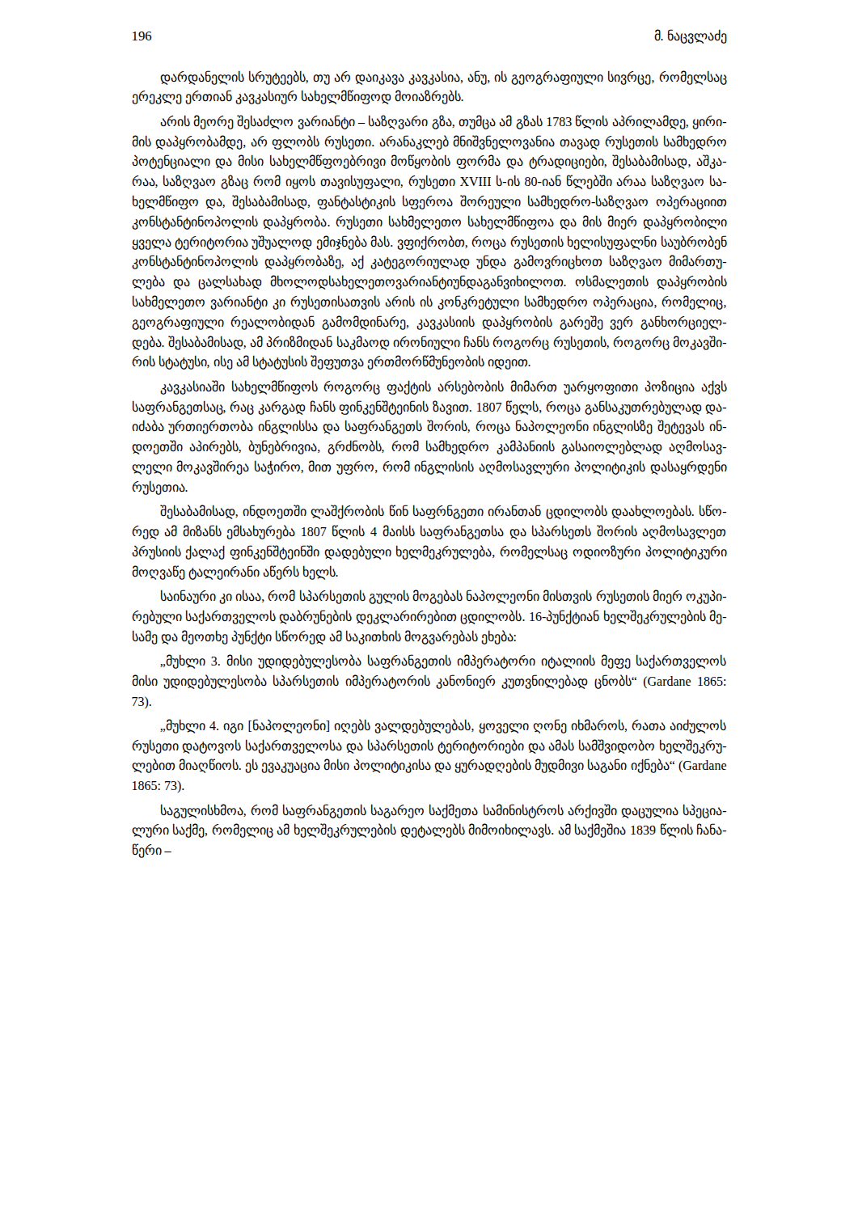196 მ. ნაცვლაძე
დარდანელის სრუტეებს, თუ არ დაიკავა კავკასია, ანუ, ის გეოგრაფიული სივრცე, რომელსაც ერეკლე ერთიან კავკასიურ სახელმწიფოდ მოიაზრებს.
არის მეორე შესაძლო ვარიანტი – საზღვარი გზა, თუმცა ამ გზას 1783 წლის აპრილამდე, ყირიმის დაპყრობამდე, არ ფლობს რუსეთი. არანაკლებ მნიშვნელოვანია თავად რუსეთის სამხედრო პოტენციალი და მისი სახელმწფოებრივი მოწყობის ფორმა და ტრადიციები, შესაბამისად, აშკარაა, საზღვაო გზაც რომ იყოს თავისუფალი, რუსეთი XVIII ს-ის 80-იან წლებში არაა საზღვაო სახელმწიფო და, შესაბამისად, ფანტასტიკის სფეროა შორეული სამხედრო-საზღვაო ოპერაციით კონსტანტინოპოლის დაპყრობა. რუსეთი სახმელეთო სახელმწიფოა და მის მიერ დაპყრობილი ყველა ტერიტორია უშუალოდ ემიჯნება მას. ვფიქრობთ, როცა რუსეთის ხელისუფალნი საუბრობენ კონსტანტინოპოლის დაპყრობაზე, აქ კატეგორიულად უნდა გამოვრიცხოთ საზღვაო მიმართულება და ცალსახად მხოლოდსახელეთოვარიანტიუნდაგანვიხილოთ. ოსმალეთის დაპყრობის სახმელეთო ვარიანტი კი რუსეთისათვის არის ის კონკრეტული სამხედრო ოპერაცია, რომელიც, გეოგრაფიული რეალობიდან გამომდინარე, კავკასიის დაპყრობის გარეშე ვერ განხორციელდება. შესაბამისად, ამ პრიზმიდან საკმაოდ ირონიული ჩანს როგორც რუსეთის, როგორც მოკავშირის სტატუსი, ისე ამ სტატუსის შეფუთვა ერთმორწმუნეობის იდეით.
კავკასიაში სახელმწიფოს როგორც ფაქტის არსებობის მიმართ უარყოფითი პოზიცია აქვს საფრანგეთსაც, რაც კარგად ჩანს ფინკენშტეინის ზავით. 1807 წელს, როცა განსაკუთრებულად დაიძაბა ურთიერთობა ინგლისსა და საფრანგეთს შორის, როცა ნაპოლეონი ინგლისზე შეტევას ინდოეთში აპირებს, ბუნებრივია, გრძნობს, რომ სამხედრო კამპანიის გასაიოლებლად აღმოსავლელი მოკავშირეა საჭირო, მით უფრო, რომ ინგლისის აღმოსავლური პოლიტიკის დასაყრდენი რუსეთია.
შესაბამისად, ინდოეთში ლაშქრობის წინ საფრნგეთი ირანთან ცდილობს დაახლოებას. სწორედ ამ მიზანს ემსახურება 1807 წლის 4 მაისს საფრანგეთსა და სპარსეთს შორის აღმოსავლეთ პრუსიის ქალაქ ფინკენშტეინში დადებული ხელმეკრულება, რომელსაც ოდიოზური პოლიტიკური მოღვაწე ტალეირანი აწერს ხელს.
საინაური კი ისაა, რომ სპარსეთის გულის მოგებას ნაპოლეონი მისთვის რუსეთის მიერ ოკუპირებული საქართველოს დაბრუნების დეკლარირებით ცდილობს. 16-პუნქტიან ხელშეკრულების მესამე და მეოთხე პუნქტი სწორედ ამ საკითხის მოგვარებას ეხება:
„მუხლი 3. მისი უდიდებულესობა საფრანგეთის იმპერატორი იტალიის მეფე საქართველოს მისი უდიდებულესობა სპარსეთის იმპერატორის კანონიერ კუთვნილებად ცნობს“ (Gardane 1865: 73).
„მუხლი 4. იგი [ნაპოლეონი] იღებს ვალდებულებას, ყოველი ღონე იხმაროს, რათა აიძულოს რუსეთი დატოვოს საქართველოსა და სპარსეთის ტერიტორიები და ამას სამშვიდობო ხელშეკრულებით მიაღწიოს. ეს ევაკუაცია მისი პოლიტიკისა და ყურადღების მუდმივი საგანი იქნება“ (Gardane 1865: 73).
საგულისხმოა, რომ საფრანგეთის საგარეო საქმეთა სამინისტროს არქივში დაცულია სპეციალური საქმე, რომელიც ამ ხელშეკრულების დეტალებს მიმოიხილავს. ამ საქმეშია 1839 წლის ჩანაწერი –